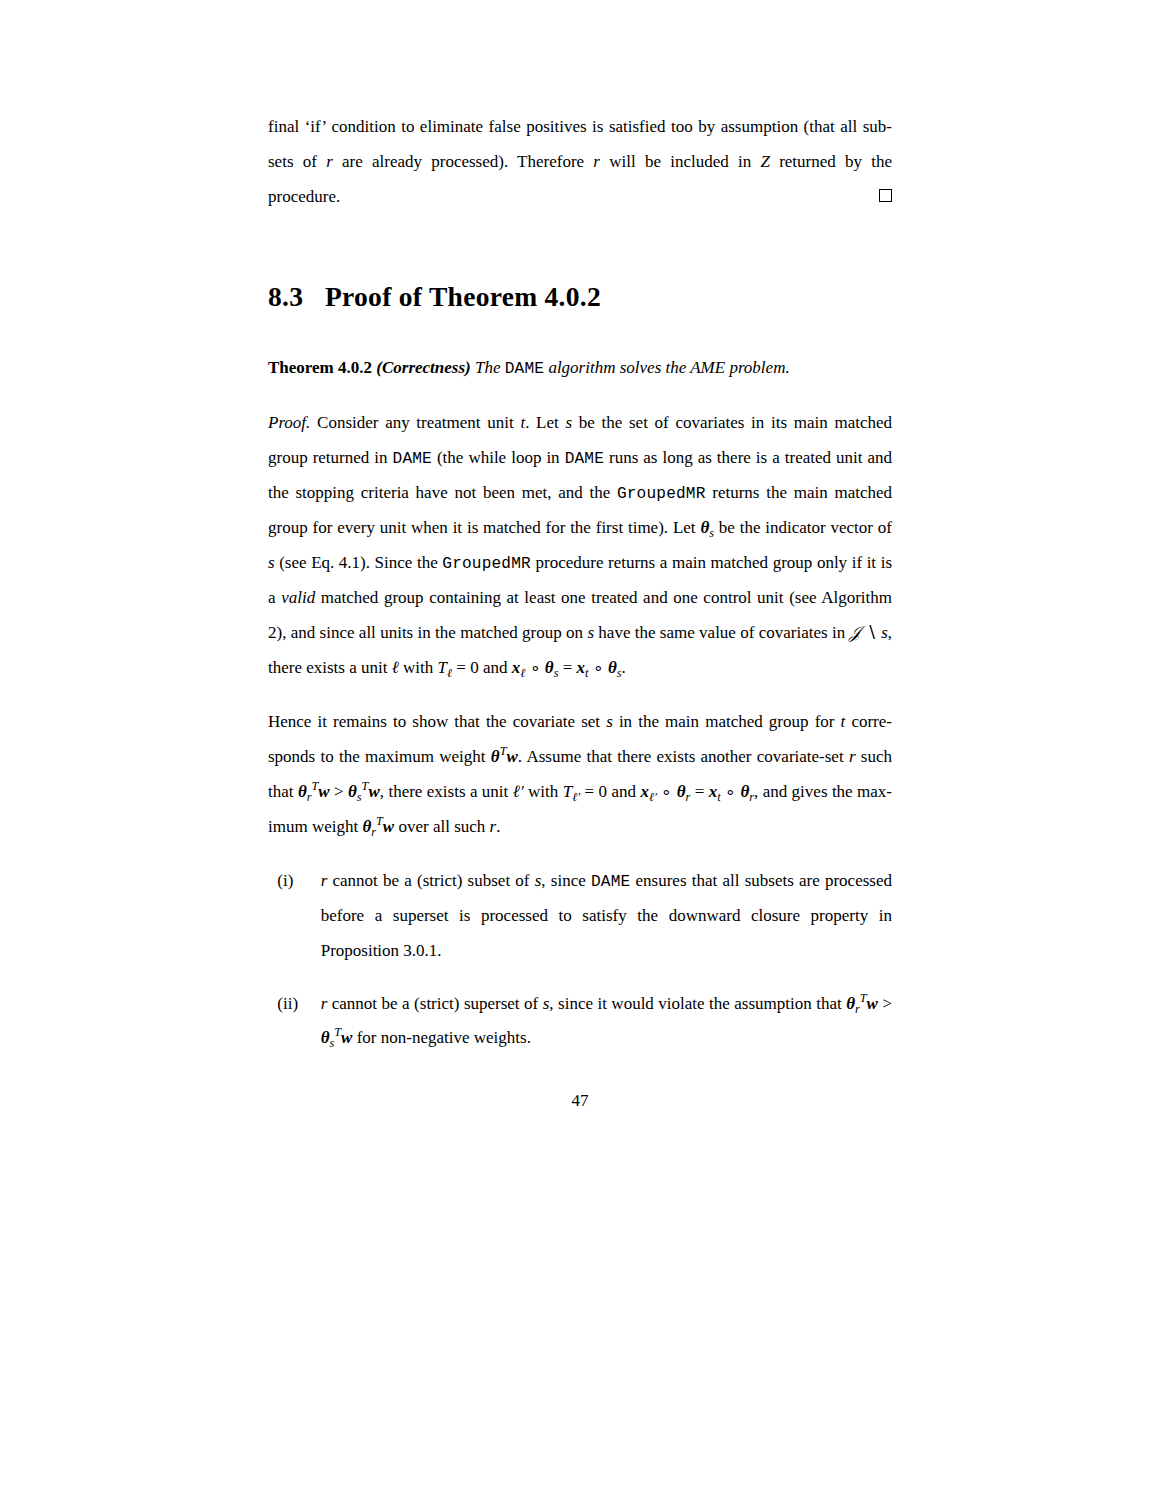final ‘if’ condition to eliminate false positives is satisfied too by assumption (that all subsets of r are already processed). Therefore r will be included in Z returned by the procedure.
8.3 Proof of Theorem 4.0.2
Theorem 4.0.2 (Correctness) The DAME algorithm solves the AME problem.
Proof. Consider any treatment unit t. Let s be the set of covariates in its main matched group returned in DAME (the while loop in DAME runs as long as there is a treated unit and the stopping criteria have not been met, and the GroupedMR returns the main matched group for every unit when it is matched for the first time). Let θs be the indicator vector of s (see Eq. 4.1). Since the GroupedMR procedure returns a main matched group only if it is a valid matched group containing at least one treated and one control unit (see Algorithm 2), and since all units in the matched group on s have the same value of covariates in 𝒥 ∖ s, there exists a unit ℓ with Tℓ = 0 and xℓ ∘ θs = xt ∘ θs.
Hence it remains to show that the covariate set s in the main matched group for t corresponds to the maximum weight θTw. Assume that there exists another covariate-set r such that θrTw > θsTw, there exists a unit ℓ′ with Tℓ′ = 0 and xℓ′ ∘ θr = xt ∘ θr, and gives the maximum weight θrTw over all such r.
r cannot be a (strict) subset of s, since DAME ensures that all subsets are processed before a superset is processed to satisfy the downward closure property in Proposition 3.0.1.
r cannot be a (strict) superset of s, since it would violate the assumption that θrTw > θsTw for non-negative weights.
47